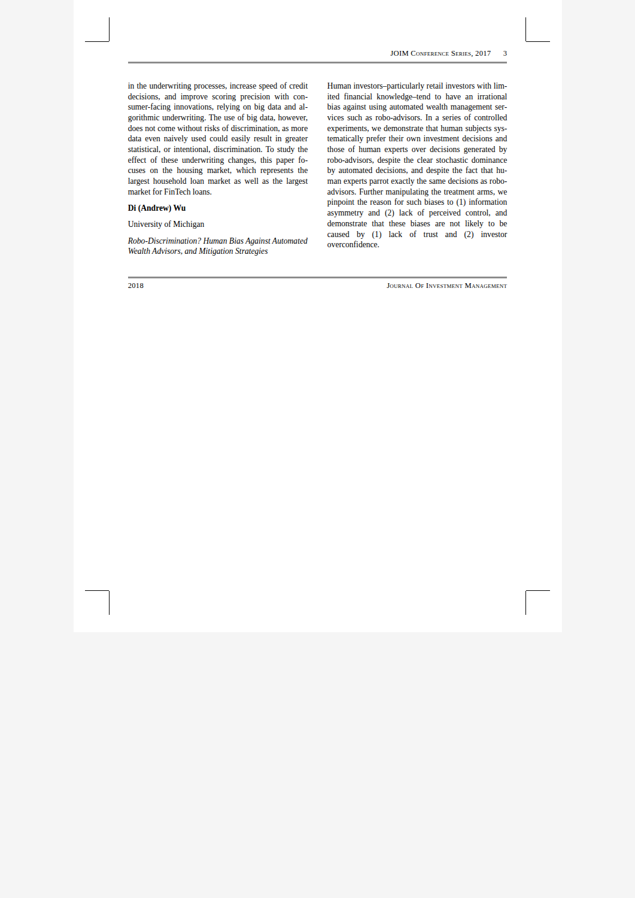JOIM Conference Series, 20173
in the underwriting processes, increase speed of credit decisions, and improve scoring precision with consumer-facing innovations, relying on big data and algorithmic underwriting. The use of big data, however, does not come without risks of discrimination, as more data even naively used could easily result in greater statistical, or intentional, discrimination. To study the effect of these underwriting changes, this paper focuses on the housing market, which represents the largest household loan market as well as the largest market for FinTech loans.
Di (Andrew) Wu
University of Michigan
Robo-Discrimination? Human Bias Against Automated Wealth Advisors, and Mitigation Strategies
Human investors–particularly retail investors with limited financial knowledge–tend to have an irrational bias against using automated wealth management services such as robo-advisors. In a series of controlled experiments, we demonstrate that human subjects systematically prefer their own investment decisions and those of human experts over decisions generated by robo-advisors, despite the clear stochastic dominance by automated decisions, and despite the fact that human experts parrot exactly the same decisions as robo-advisors. Further manipulating the treatment arms, we pinpoint the reason for such biases to (1) information asymmetry and (2) lack of perceived control, and demonstrate that these biases are not likely to be caused by (1) lack of trust and (2) investor overconfidence.
2018 Journal Of Investment Management